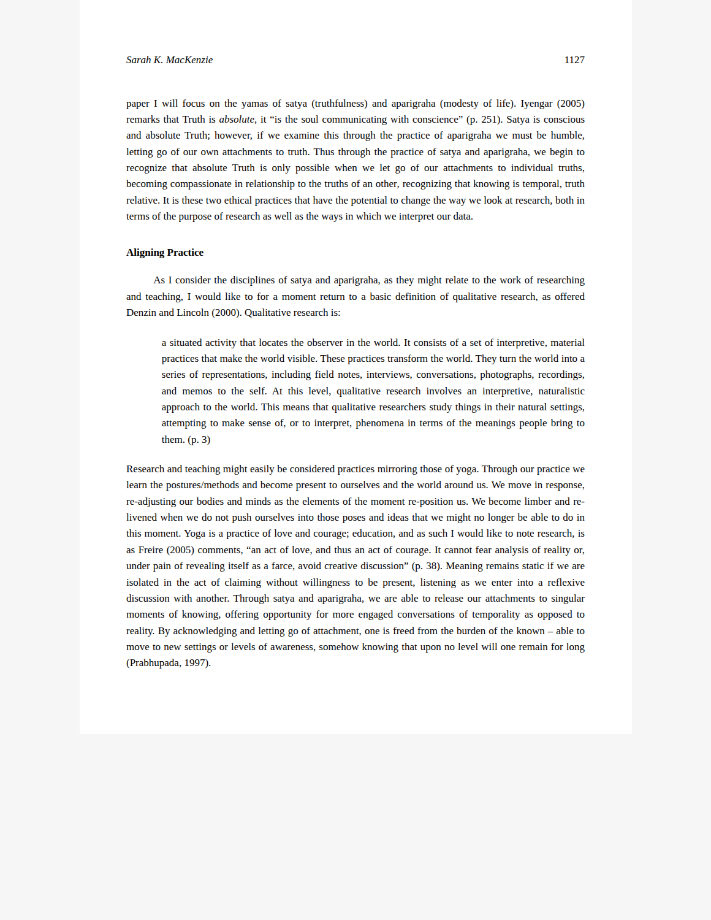Sarah K. MacKenzie 1127
paper I will focus on the yamas of satya (truthfulness) and aparigraha (modesty of life). Iyengar (2005) remarks that Truth is absolute, it “is the soul communicating with conscience” (p. 251). Satya is conscious and absolute Truth; however, if we examine this through the practice of aparigraha we must be humble, letting go of our own attachments to truth. Thus through the practice of satya and aparigraha, we begin to recognize that absolute Truth is only possible when we let go of our attachments to individual truths, becoming compassionate in relationship to the truths of an other, recognizing that knowing is temporal, truth relative. It is these two ethical practices that have the potential to change the way we look at research, both in terms of the purpose of research as well as the ways in which we interpret our data.
Aligning Practice
As I consider the disciplines of satya and aparigraha, as they might relate to the work of researching and teaching, I would like to for a moment return to a basic definition of qualitative research, as offered Denzin and Lincoln (2000). Qualitative research is:
a situated activity that locates the observer in the world. It consists of a set of interpretive, material practices that make the world visible. These practices transform the world. They turn the world into a series of representations, including field notes, interviews, conversations, photographs, recordings, and memos to the self. At this level, qualitative research involves an interpretive, naturalistic approach to the world. This means that qualitative researchers study things in their natural settings, attempting to make sense of, or to interpret, phenomena in terms of the meanings people bring to them. (p. 3)
Research and teaching might easily be considered practices mirroring those of yoga. Through our practice we learn the postures/methods and become present to ourselves and the world around us. We move in response, re-adjusting our bodies and minds as the elements of the moment re-position us. We become limber and re-livened when we do not push ourselves into those poses and ideas that we might no longer be able to do in this moment. Yoga is a practice of love and courage; education, and as such I would like to note research, is as Freire (2005) comments, “an act of love, and thus an act of courage. It cannot fear analysis of reality or, under pain of revealing itself as a farce, avoid creative discussion” (p. 38). Meaning remains static if we are isolated in the act of claiming without willingness to be present, listening as we enter into a reflexive discussion with another. Through satya and aparigraha, we are able to release our attachments to singular moments of knowing, offering opportunity for more engaged conversations of temporality as opposed to reality. By acknowledging and letting go of attachment, one is freed from the burden of the known – able to move to new settings or levels of awareness, somehow knowing that upon no level will one remain for long (Prabhupada, 1997).